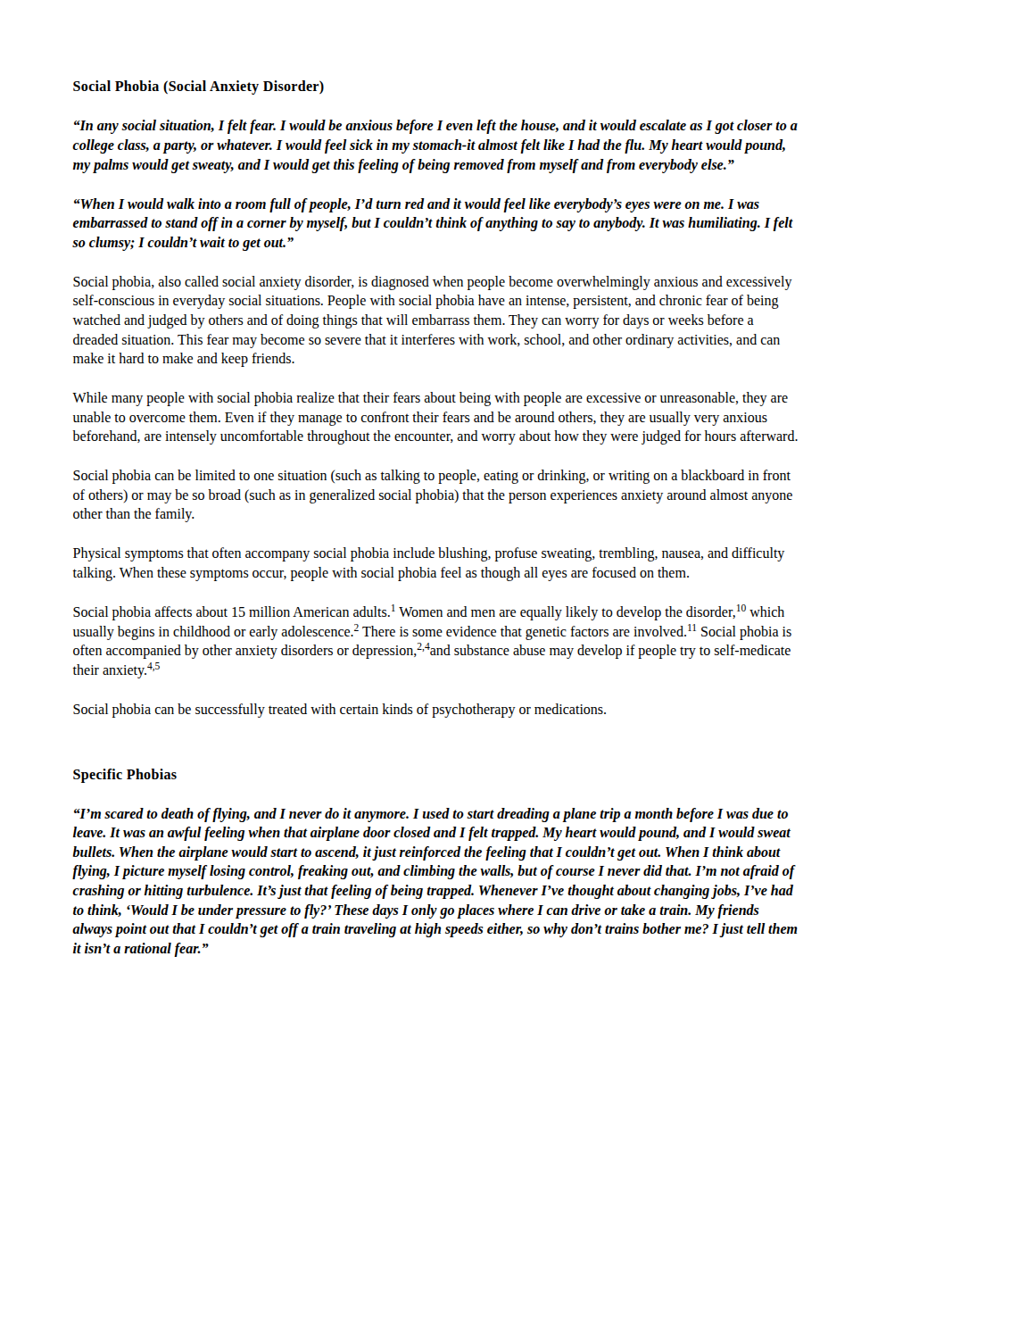Social Phobia (Social Anxiety Disorder)
“In any social situation, I felt fear. I would be anxious before I even left the house, and it would escalate as I got closer to a college class, a party, or whatever. I would feel sick in my stomach-it almost felt like I had the flu. My heart would pound, my palms would get sweaty, and I would get this feeling of being removed from myself and from everybody else.”
“When I would walk into a room full of people, I’d turn red and it would feel like everybody’s eyes were on me. I was embarrassed to stand off in a corner by myself, but I couldn’t think of anything to say to anybody. It was humiliating. I felt so clumsy; I couldn’t wait to get out.”
Social phobia, also called social anxiety disorder, is diagnosed when people become overwhelmingly anxious and excessively self-conscious in everyday social situations. People with social phobia have an intense, persistent, and chronic fear of being watched and judged by others and of doing things that will embarrass them. They can worry for days or weeks before a dreaded situation. This fear may become so severe that it interferes with work, school, and other ordinary activities, and can make it hard to make and keep friends.
While many people with social phobia realize that their fears about being with people are excessive or unreasonable, they are unable to overcome them. Even if they manage to confront their fears and be around others, they are usually very anxious beforehand, are intensely uncomfortable throughout the encounter, and worry about how they were judged for hours afterward.
Social phobia can be limited to one situation (such as talking to people, eating or drinking, or writing on a blackboard in front of others) or may be so broad (such as in generalized social phobia) that the person experiences anxiety around almost anyone other than the family.
Physical symptoms that often accompany social phobia include blushing, profuse sweating, trembling, nausea, and difficulty talking. When these symptoms occur, people with social phobia feel as though all eyes are focused on them.
Social phobia affects about 15 million American adults.1 Women and men are equally likely to develop the disorder,10 which usually begins in childhood or early adolescence.2 There is some evidence that genetic factors are involved.11 Social phobia is often accompanied by other anxiety disorders or depression,2,4and substance abuse may develop if people try to self-medicate their anxiety.4,5
Social phobia can be successfully treated with certain kinds of psychotherapy or medications.
Specific Phobias
“I’m scared to death of flying, and I never do it anymore. I used to start dreading a plane trip a month before I was due to leave. It was an awful feeling when that airplane door closed and I felt trapped. My heart would pound, and I would sweat bullets. When the airplane would start to ascend, it just reinforced the feeling that I couldn’t get out. When I think about flying, I picture myself losing control, freaking out, and climbing the walls, but of course I never did that. I’m not afraid of crashing or hitting turbulence. It’s just that feeling of being trapped. Whenever I’ve thought about changing jobs, I’ve had to think, ‘Would I be under pressure to fly?’ These days I only go places where I can drive or take a train. My friends always point out that I couldn’t get off a train traveling at high speeds either, so why don’t trains bother me? I just tell them it isn’t a rational fear.”